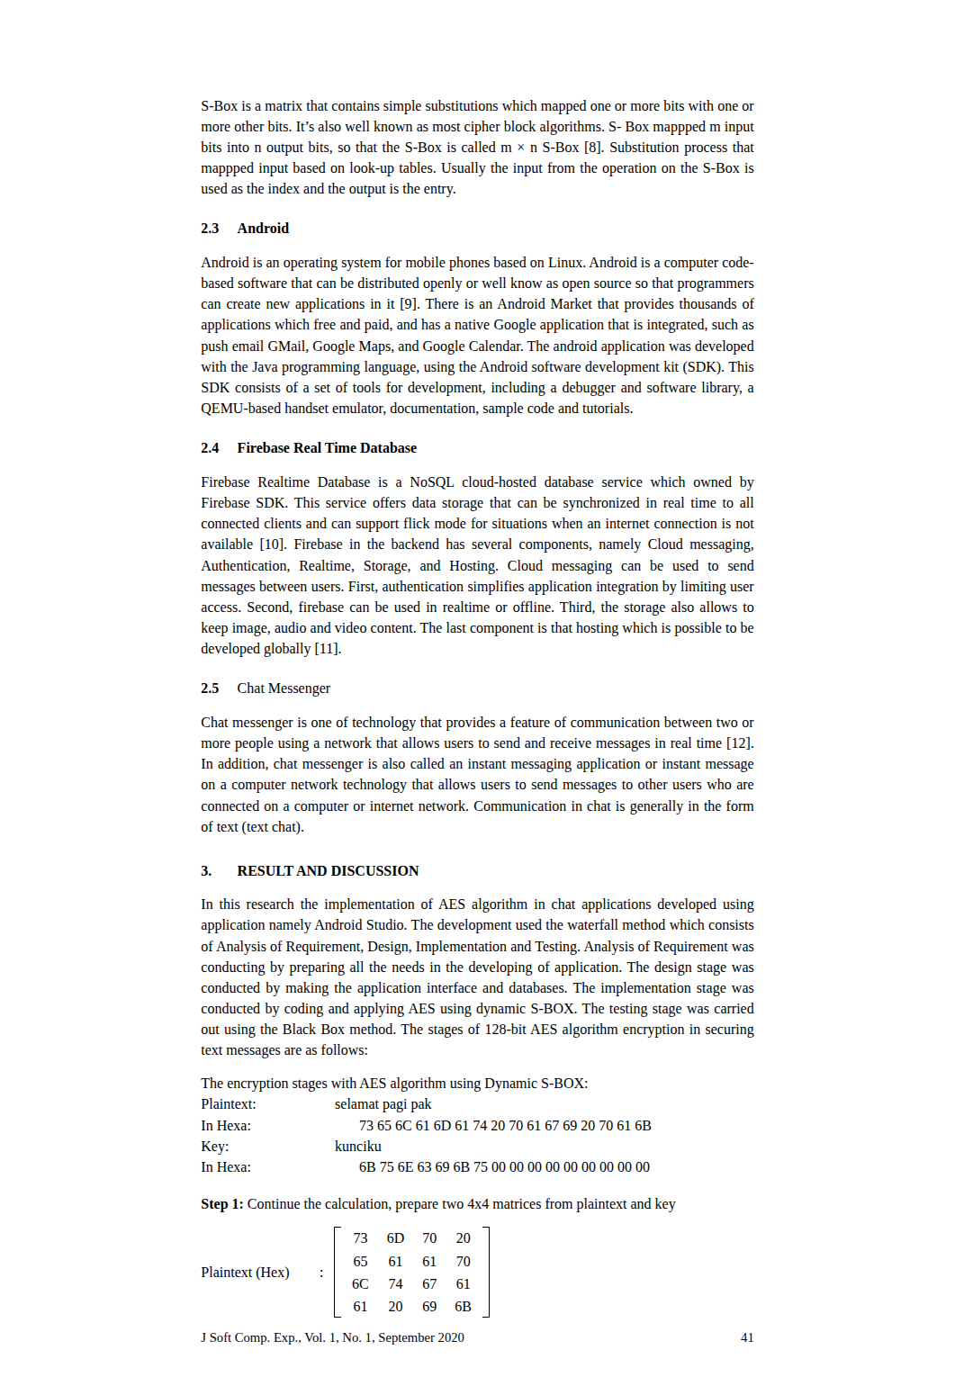S-Box is a matrix that contains simple substitutions which mapped one or more bits with one or more other bits. It’s also well known as most cipher block algorithms. S- Box mappped m input bits into n output bits, so that the S-Box is called m × n S-Box [8]. Substitution process that mappped input based on look-up tables. Usually the input from the operation on the S-Box is used as the index and the output is the entry.
2.3 Android
Android is an operating system for mobile phones based on Linux. Android is a computer code-based software that can be distributed openly or well know as open source so that programmers can create new applications in it [9]. There is an Android Market that provides thousands of applications which free and paid, and has a native Google application that is integrated, such as push email GMail, Google Maps, and Google Calendar. The android application was developed with the Java programming language, using the Android software development kit (SDK). This SDK consists of a set of tools for development, including a debugger and software library, a QEMU-based handset emulator, documentation, sample code and tutorials.
2.4 Firebase Real Time Database
Firebase Realtime Database is a NoSQL cloud-hosted database service which owned by Firebase SDK. This service offers data storage that can be synchronized in real time to all connected clients and can support flick mode for situations when an internet connection is not available [10]. Firebase in the backend has several components, namely Cloud messaging, Authentication, Realtime, Storage, and Hosting. Cloud messaging can be used to send messages between users. First, authentication simplifies application integration by limiting user access. Second, firebase can be used in realtime or offline. Third, the storage also allows to keep image, audio and video content. The last component is that hosting which is possible to be developed globally [11].
2.5 Chat Messenger
Chat messenger is one of technology that provides a feature of communication between two or more people using a network that allows users to send and receive messages in real time [12]. In addition, chat messenger is also called an instant messaging application or instant message on a computer network technology that allows users to send messages to other users who are connected on a computer or internet network. Communication in chat is generally in the form of text (text chat).
3. RESULT AND DISCUSSION
In this research the implementation of AES algorithm in chat applications developed using application namely Android Studio. The development used the waterfall method which consists of Analysis of Requirement, Design, Implementation and Testing. Analysis of Requirement was conducting by preparing all the needs in the developing of application. The design stage was conducted by making the application interface and databases. The implementation stage was conducted by coding and applying AES using dynamic S-BOX. The testing stage was carried out using the Black Box method. The stages of 128-bit AES algorithm encryption in securing text messages are as follows:
The encryption stages with AES algorithm using Dynamic S-BOX:
Plaintext: selamat pagi pak
In Hexa: 73 65 6C 61 6D 61 74 20 70 61 67 69 20 70 61 6B
Key: kunciku
In Hexa: 6B 75 6E 63 69 6B 75 00 00 00 00 00 00 00 00 00
Step 1: Continue the calculation, prepare two 4x4 matrices from plaintext and key
Plaintext (Hex):
| 73 | 6D | 70 | 20 |
| 65 | 61 | 61 | 70 |
| 6C | 74 | 67 | 61 |
| 61 | 20 | 69 | 6B |
J Soft Comp. Exp., Vol. 1, No. 1, September 2020
41